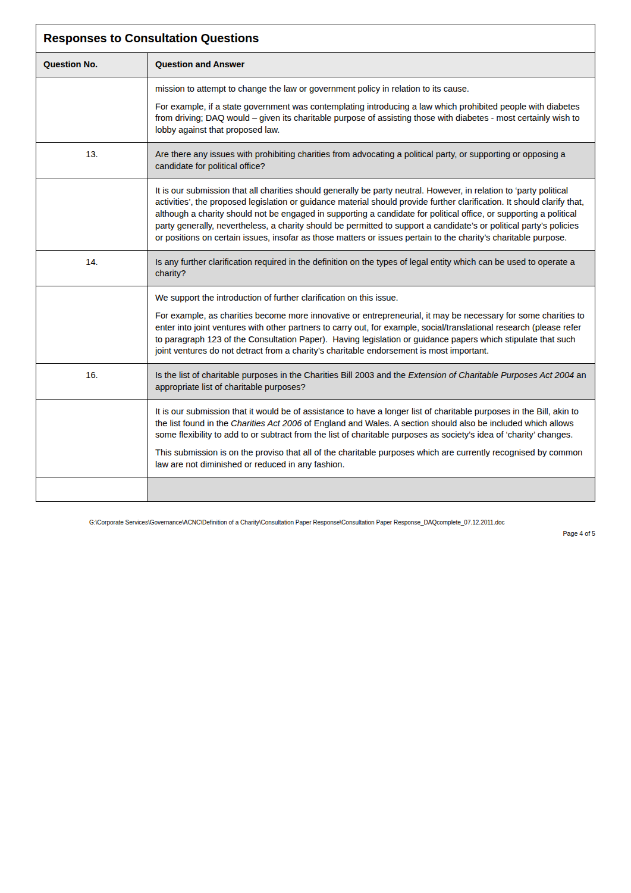| Responses to Consultation Questions |
| Question No. | Question and Answer |
| | mission to attempt to change the law or government policy in relation to its cause. For example, if a state government was contemplating introducing a law which prohibited people with diabetes from driving; DAQ would – given its charitable purpose of assisting those with diabetes - most certainly wish to lobby against that proposed law. |
| 13. | Are there any issues with prohibiting charities from advocating a political party, or supporting or opposing a candidate for political office? |
| | It is our submission that all charities should generally be party neutral. However, in relation to ‘party political activities’, the proposed legislation or guidance material should provide further clarification. It should clarify that, although a charity should not be engaged in supporting a candidate for political office, or supporting a political party generally, nevertheless, a charity should be permitted to support a candidate’s or political party’s policies or positions on certain issues, insofar as those matters or issues pertain to the charity’s charitable purpose. |
| 14. | Is any further clarification required in the definition on the types of legal entity which can be used to operate a charity? |
| | We support the introduction of further clarification on this issue. For example, as charities become more innovative or entrepreneurial, it may be necessary for some charities to enter into joint ventures with other partners to carry out, for example, social/translational research (please refer to paragraph 123 of the Consultation Paper). Having legislation or guidance papers which stipulate that such joint ventures do not detract from a charity’s charitable endorsement is most important. |
| 16. | Is the list of charitable purposes in the Charities Bill 2003 and the Extension of Charitable Purposes Act 2004 an appropriate list of charitable purposes? |
| | It is our submission that it would be of assistance to have a longer list of charitable purposes in the Bill, akin to the list found in the Charities Act 2006 of England and Wales. A section should also be included which allows some flexibility to add to or subtract from the list of charitable purposes as society’s idea of ‘charity’ changes. This submission is on the proviso that all of the charitable purposes which are currently recognised by common law are not diminished or reduced in any fashion. |
G:\Corporate Services\Governance\ACNC\Definition of a Charity\Consultation Paper Response\Consultation Paper Response_DAQcomplete_07.12.2011.doc
Page 4 of 5